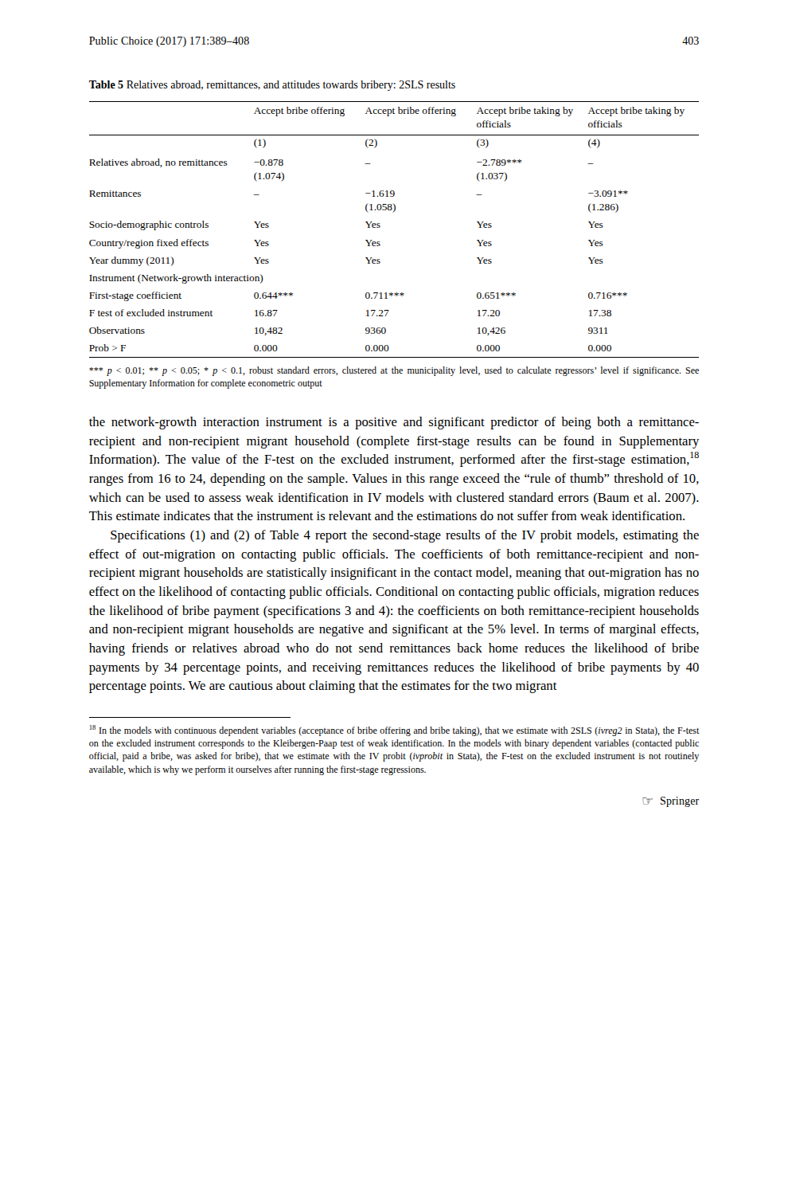Public Choice (2017) 171:389–408 403
Table 5 Relatives abroad, remittances, and attitudes towards bribery: 2SLS results
| | Accept bribe offering | Accept bribe offering | Accept bribe taking by officials | Accept bribe taking by officials |
| --- | --- | --- | --- | --- |
| | (1) | (2) | (3) | (4) |
| Relatives abroad, no remittances | −0.878 (1.074) | – | −2.789*** (1.037) | – |
| Remittances | – | −1.619 (1.058) | – | −3.091** (1.286) |
| Socio-demographic controls | Yes | Yes | Yes | Yes |
| Country/region fixed effects | Yes | Yes | Yes | Yes |
| Year dummy (2011) | Yes | Yes | Yes | Yes |
| Instrument (Network-growth interaction) |
| First-stage coefficient | 0.644*** | 0.711*** | 0.651*** | 0.716*** |
| F test of excluded instrument | 16.87 | 17.27 | 17.20 | 17.38 |
| Observations | 10,482 | 9360 | 10,426 | 9311 |
| Prob > F | 0.000 | 0.000 | 0.000 | 0.000 |
*** p < 0.01; ** p < 0.05; * p < 0.1, robust standard errors, clustered at the municipality level, used to calculate regressors’ level if significance. See Supplementary Information for complete econometric output
the network-growth interaction instrument is a positive and significant predictor of being both a remittance-recipient and non-recipient migrant household (complete first-stage results can be found in Supplementary Information). The value of the F-test on the excluded instrument, performed after the first-stage estimation,18 ranges from 16 to 24, depending on the sample. Values in this range exceed the “rule of thumb” threshold of 10, which can be used to assess weak identification in IV models with clustered standard errors (Baum et al. 2007). This estimate indicates that the instrument is relevant and the estimations do not suffer from weak identification.
Specifications (1) and (2) of Table 4 report the second-stage results of the IV probit models, estimating the effect of out-migration on contacting public officials. The coefficients of both remittance-recipient and non-recipient migrant households are statistically insignificant in the contact model, meaning that out-migration has no effect on the likelihood of contacting public officials. Conditional on contacting public officials, migration reduces the likelihood of bribe payment (specifications 3 and 4): the coefficients on both remittance-recipient households and non-recipient migrant households are negative and significant at the 5% level. In terms of marginal effects, having friends or relatives abroad who do not send remittances back home reduces the likelihood of bribe payments by 34 percentage points, and receiving remittances reduces the likelihood of bribe payments by 40 percentage points. We are cautious about claiming that the estimates for the two migrant
18 In the models with continuous dependent variables (acceptance of bribe offering and bribe taking), that we estimate with 2SLS (ivreg2 in Stata), the F-test on the excluded instrument corresponds to the Kleibergen-Paap test of weak identification. In the models with binary dependent variables (contacted public official, paid a bribe, was asked for bribe), that we estimate with the IV probit (ivprobit in Stata), the F-test on the excluded instrument is not routinely available, which is why we perform it ourselves after running the first-stage regressions.
☞Springer